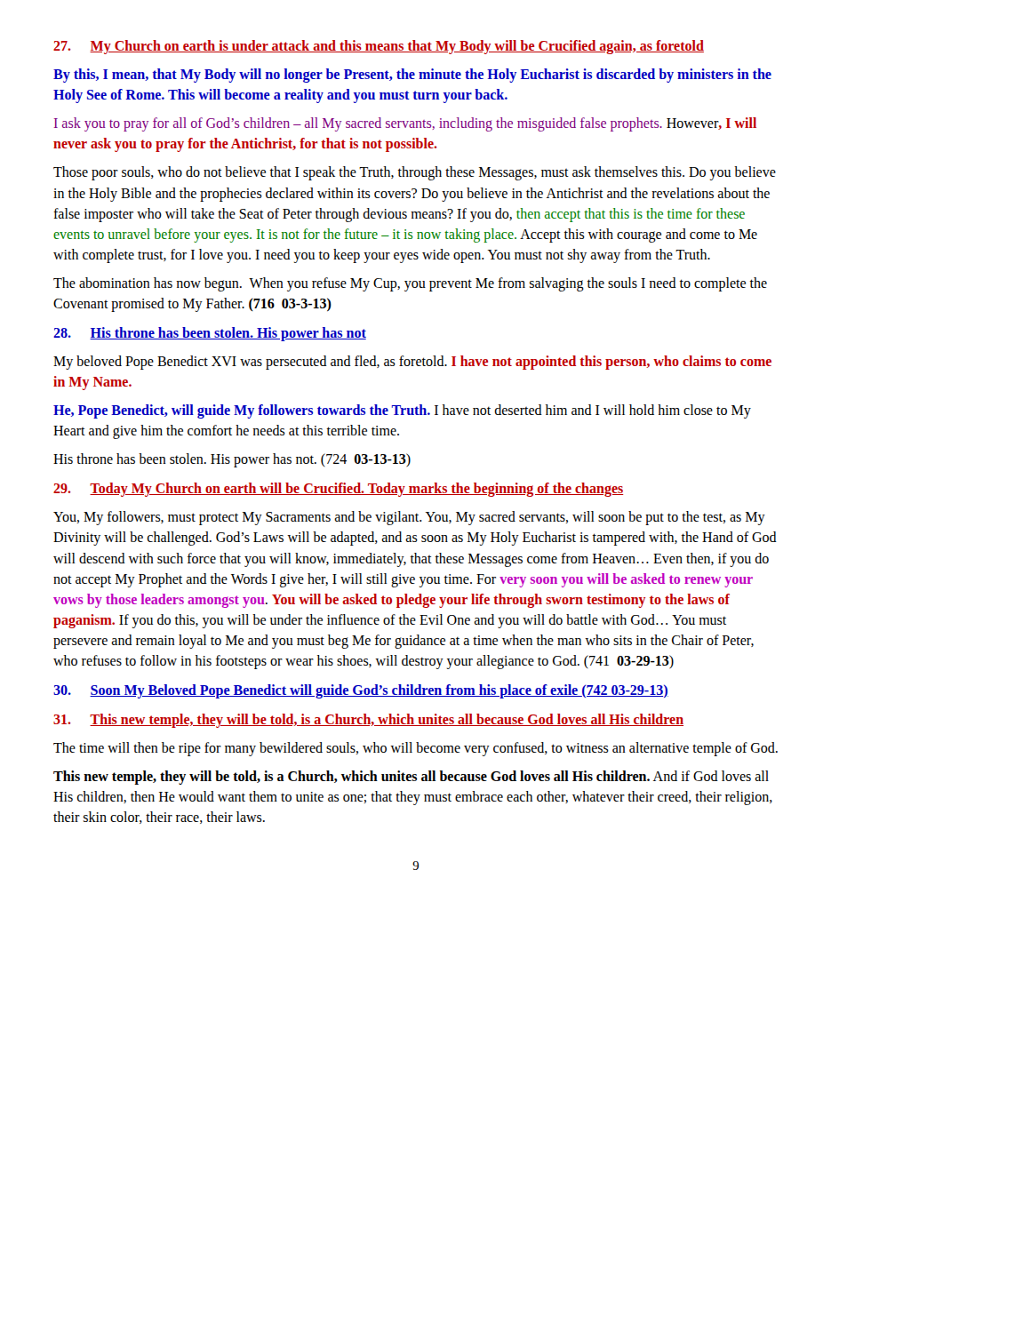My Church on earth is under attack and this means that My Body will be Crucified again, as foretold
By this, I mean, that My Body will no longer be Present, the minute the Holy Eucharist is discarded by ministers in the Holy See of Rome. This will become a reality and you must turn your back.
I ask you to pray for all of God’s children – all My sacred servants, including the misguided false prophets. However, I will never ask you to pray for the Antichrist, for that is not possible.
Those poor souls, who do not believe that I speak the Truth, through these Messages, must ask themselves this. Do you believe in the Holy Bible and the prophecies declared within its covers? Do you believe in the Antichrist and the revelations about the false imposter who will take the Seat of Peter through devious means? If you do, then accept that this is the time for these events to unravel before your eyes. It is not for the future – it is now taking place. Accept this with courage and come to Me with complete trust, for I love you. I need you to keep your eyes wide open. You must not shy away from the Truth.
The abomination has now begun. When you refuse My Cup, you prevent Me from salvaging the souls I need to complete the Covenant promised to My Father. (716 03-3-13)
His throne has been stolen. His power has not
My beloved Pope Benedict XVI was persecuted and fled, as foretold. I have not appointed this person, who claims to come in My Name.
He, Pope Benedict, will guide My followers towards the Truth. I have not deserted him and I will hold him close to My Heart and give him the comfort he needs at this terrible time.
His throne has been stolen. His power has not. (724 03-13-13)
Today My Church on earth will be Crucified. Today marks the beginning of the changes
You, My followers, must protect My Sacraments and be vigilant. You, My sacred servants, will soon be put to the test, as My Divinity will be challenged. God’s Laws will be adapted, and as soon as My Holy Eucharist is tampered with, the Hand of God will descend with such force that you will know, immediately, that these Messages come from Heaven… Even then, if you do not accept My Prophet and the Words I give her, I will still give you time. For very soon you will be asked to renew your vows by those leaders amongst you. You will be asked to pledge your life through sworn testimony to the laws of paganism. If you do this, you will be under the influence of the Evil One and you will do battle with God… You must persevere and remain loyal to Me and you must beg Me for guidance at a time when the man who sits in the Chair of Peter, who refuses to follow in his footsteps or wear his shoes, will destroy your allegiance to God. (741 03-29-13)
Soon My Beloved Pope Benedict will guide God’s children from his place of exile (742 03-29-13)
This new temple, they will be told, is a Church, which unites all because God loves all His children
The time will then be ripe for many bewildered souls, who will become very confused, to witness an alternative temple of God.
This new temple, they will be told, is a Church, which unites all because God loves all His children. And if God loves all His children, then He would want them to unite as one; that they must embrace each other, whatever their creed, their religion, their skin color, their race, their laws.
9